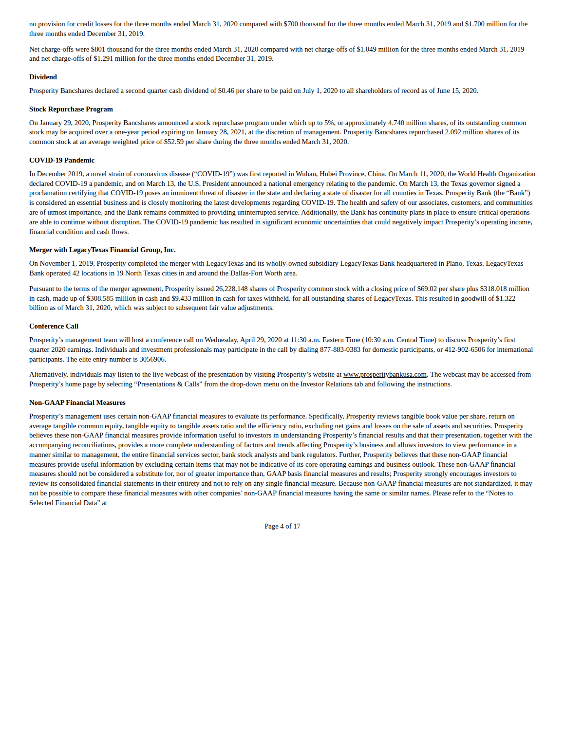no provision for credit losses for the three months ended March 31, 2020 compared with $700 thousand for the three months ended March 31, 2019 and $1.700 million for the three months ended December 31, 2019.
Net charge-offs were $801 thousand for the three months ended March 31, 2020 compared with net charge-offs of $1.049 million for the three months ended March 31, 2019 and net charge-offs of $1.291 million for the three months ended December 31, 2019.
Dividend
Prosperity Bancshares declared a second quarter cash dividend of $0.46 per share to be paid on July 1, 2020 to all shareholders of record as of June 15, 2020.
Stock Repurchase Program
On January 29, 2020, Prosperity Bancshares announced a stock repurchase program under which up to 5%, or approximately 4.740 million shares, of its outstanding common stock may be acquired over a one-year period expiring on January 28, 2021, at the discretion of management. Prosperity Bancshares repurchased 2.092 million shares of its common stock at an average weighted price of $52.59 per share during the three months ended March 31, 2020.
COVID-19 Pandemic
In December 2019, a novel strain of coronavirus disease (“COVID-19”) was first reported in Wuhan, Hubei Province, China. On March 11, 2020, the World Health Organization declared COVID-19 a pandemic, and on March 13, the U.S. President announced a national emergency relating to the pandemic. On March 13, the Texas governor signed a proclamation certifying that COVID-19 poses an imminent threat of disaster in the state and declaring a state of disaster for all counties in Texas. Prosperity Bank (the “Bank”) is considered an essential business and is closely monitoring the latest developments regarding COVID-19. The health and safety of our associates, customers, and communities are of utmost importance, and the Bank remains committed to providing uninterrupted service. Additionally, the Bank has continuity plans in place to ensure critical operations are able to continue without disruption. The COVID-19 pandemic has resulted in significant economic uncertainties that could negatively impact Prosperity’s operating income, financial condition and cash flows.
Merger with LegacyTexas Financial Group, Inc.
On November 1, 2019, Prosperity completed the merger with LegacyTexas and its wholly-owned subsidiary LegacyTexas Bank headquartered in Plano, Texas. LegacyTexas Bank operated 42 locations in 19 North Texas cities in and around the Dallas-Fort Worth area.
Pursuant to the terms of the merger agreement, Prosperity issued 26,228,148 shares of Prosperity common stock with a closing price of $69.02 per share plus $318.018 million in cash, made up of $308.585 million in cash and $9.433 million in cash for taxes withheld, for all outstanding shares of LegacyTexas. This resulted in goodwill of $1.322 billion as of March 31, 2020, which was subject to subsequent fair value adjustments.
Conference Call
Prosperity’s management team will host a conference call on Wednesday, April 29, 2020 at 11:30 a.m. Eastern Time (10:30 a.m. Central Time) to discuss Prosperity’s first quarter 2020 earnings. Individuals and investment professionals may participate in the call by dialing 877-883-0383 for domestic participants, or 412-902-6506 for international participants. The elite entry number is 3056906.
Alternatively, individuals may listen to the live webcast of the presentation by visiting Prosperity’s website at www.prosperitybankusa.com. The webcast may be accessed from Prosperity’s home page by selecting “Presentations & Calls” from the drop-down menu on the Investor Relations tab and following the instructions.
Non-GAAP Financial Measures
Prosperity’s management uses certain non-GAAP financial measures to evaluate its performance. Specifically, Prosperity reviews tangible book value per share, return on average tangible common equity, tangible equity to tangible assets ratio and the efficiency ratio, excluding net gains and losses on the sale of assets and securities. Prosperity believes these non-GAAP financial measures provide information useful to investors in understanding Prosperity’s financial results and that their presentation, together with the accompanying reconciliations, provides a more complete understanding of factors and trends affecting Prosperity’s business and allows investors to view performance in a manner similar to management, the entire financial services sector, bank stock analysts and bank regulators. Further, Prosperity believes that these non-GAAP financial measures provide useful information by excluding certain items that may not be indicative of its core operating earnings and business outlook. These non-GAAP financial measures should not be considered a substitute for, nor of greater importance than, GAAP basis financial measures and results; Prosperity strongly encourages investors to review its consolidated financial statements in their entirety and not to rely on any single financial measure. Because non-GAAP financial measures are not standardized, it may not be possible to compare these financial measures with other companies’ non-GAAP financial measures having the same or similar names. Please refer to the “Notes to Selected Financial Data” at
Page 4 of 17